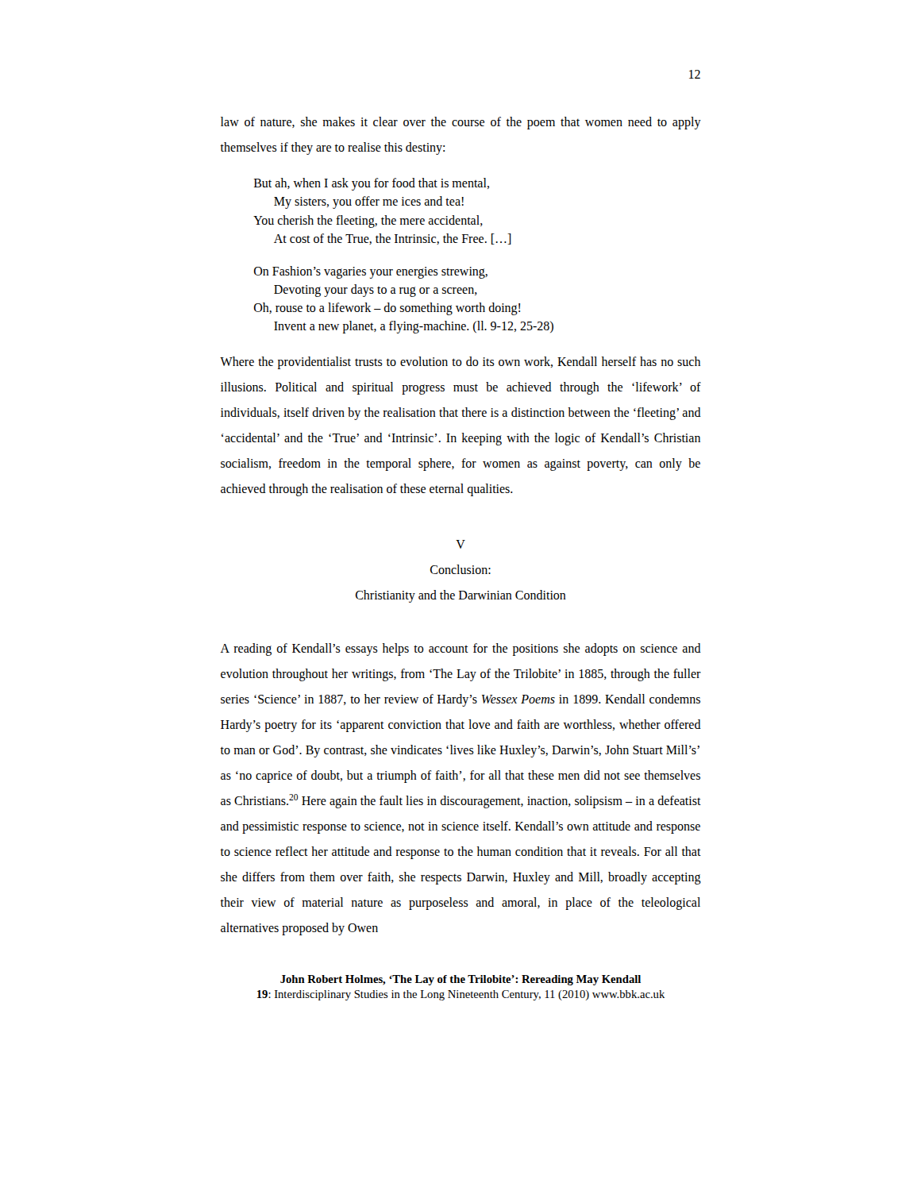12
law of nature, she makes it clear over the course of the poem that women need to apply themselves if they are to realise this destiny:
But ah, when I ask you for food that is mental,
My sisters, you offer me ices and tea! You cherish the fleeting, the mere accidental,
At cost of the True, the Intrinsic, the Free. […] On Fashion’s vagaries your energies strewing,
Devoting your days to a rug or a screen, Oh, rouse to a lifework – do something worth doing!
Invent a new planet, a flying-machine. (ll. 9-12, 25-28)
Where the providentialist trusts to evolution to do its own work, Kendall herself has no such illusions. Political and spiritual progress must be achieved through the ‘lifework’ of individuals, itself driven by the realisation that there is a distinction between the ‘fleeting’ and ‘accidental’ and the ‘True’ and ‘Intrinsic’. In keeping with the logic of Kendall’s Christian socialism, freedom in the temporal sphere, for women as against poverty, can only be achieved through the realisation of these eternal qualities.
V
Conclusion:
Christianity and the Darwinian Condition
A reading of Kendall’s essays helps to account for the positions she adopts on science and evolution throughout her writings, from ‘The Lay of the Trilobite’ in 1885, through the fuller series ‘Science’ in 1887, to her review of Hardy’s Wessex Poems in 1899. Kendall condemns Hardy’s poetry for its ‘apparent conviction that love and faith are worthless, whether offered to man or God’. By contrast, she vindicates ‘lives like Huxley’s, Darwin’s, John Stuart Mill’s’ as ‘no caprice of doubt, but a triumph of faith’, for all that these men did not see themselves as Christians.20 Here again the fault lies in discouragement, inaction, solipsism – in a defeatist and pessimistic response to science, not in science itself. Kendall’s own attitude and response to science reflect her attitude and response to the human condition that it reveals. For all that she differs from them over faith, she respects Darwin, Huxley and Mill, broadly accepting their view of material nature as purposeless and amoral, in place of the teleological alternatives proposed by Owen
John Robert Holmes, ‘The Lay of the Trilobite’: Rereading May Kendall
19: Interdisciplinary Studies in the Long Nineteenth Century, 11 (2010) www.bbk.ac.uk